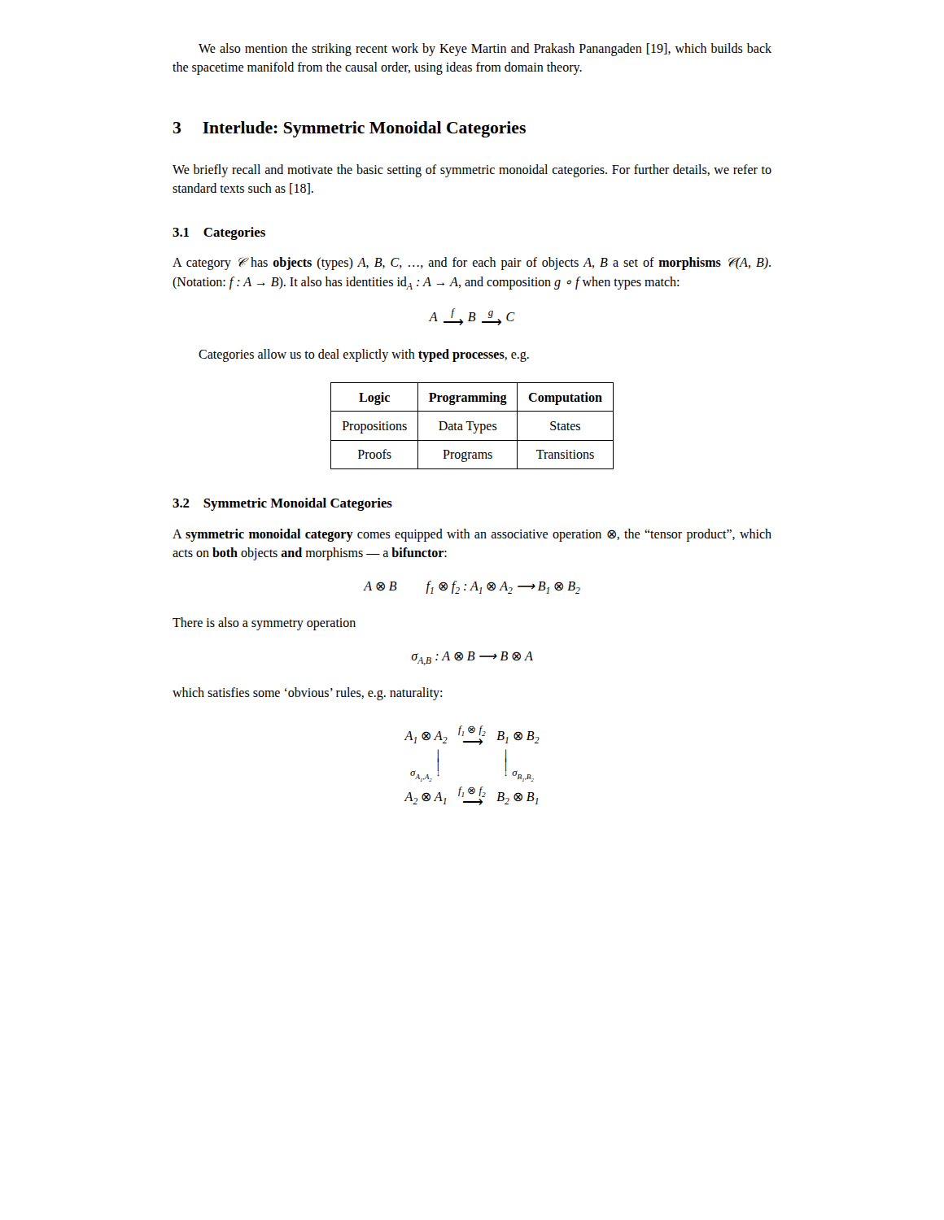We also mention the striking recent work by Keye Martin and Prakash Panangaden [19], which builds back the spacetime manifold from the causal order, using ideas from domain theory.
3 Interlude: Symmetric Monoidal Categories
We briefly recall and motivate the basic setting of symmetric monoidal categories. For further details, we refer to standard texts such as [18].
3.1 Categories
A category 𝒞 has objects (types) A, B, C, …, and for each pair of objects A, B a set of morphisms 𝒞(A, B). (Notation: f : A → B). It also has identities idA : A → A, and composition g ∘ f when types match:
A f⟶ B g⟶ C
Categories allow us to deal explictly with typed processes, e.g.
| Logic | Programming | Computation |
| --- | --- | --- |
| Propositions | Data Types | States |
| Proofs | Programs | Transitions |
3.2 Symmetric Monoidal Categories
A symmetric monoidal category comes equipped with an associative operation ⊗, the “tensor product”, which acts on both objects and morphisms — a bifunctor:
A ⊗ B f1 ⊗ f2 : A1 ⊗ A2 ⟶ B1 ⊗ B2
There is also a symmetry operation
σA,B : A ⊗ B ⟶ B ⊗ A
which satisfies some ‘obvious’ rules, e.g. naturality:
| A 1 ⊗ A 2 | f 1 ⊗ f 2 ⟶ | B 1 ⊗ B 2 |
| σ A 1 ,A 2 │ │ ↓ | | │ │ ↓ σ B 1 ,B 2 |
| A 2 ⊗ A 1 | f 1 ⊗ f 2 ⟶ | B 2 ⊗ B 1 |